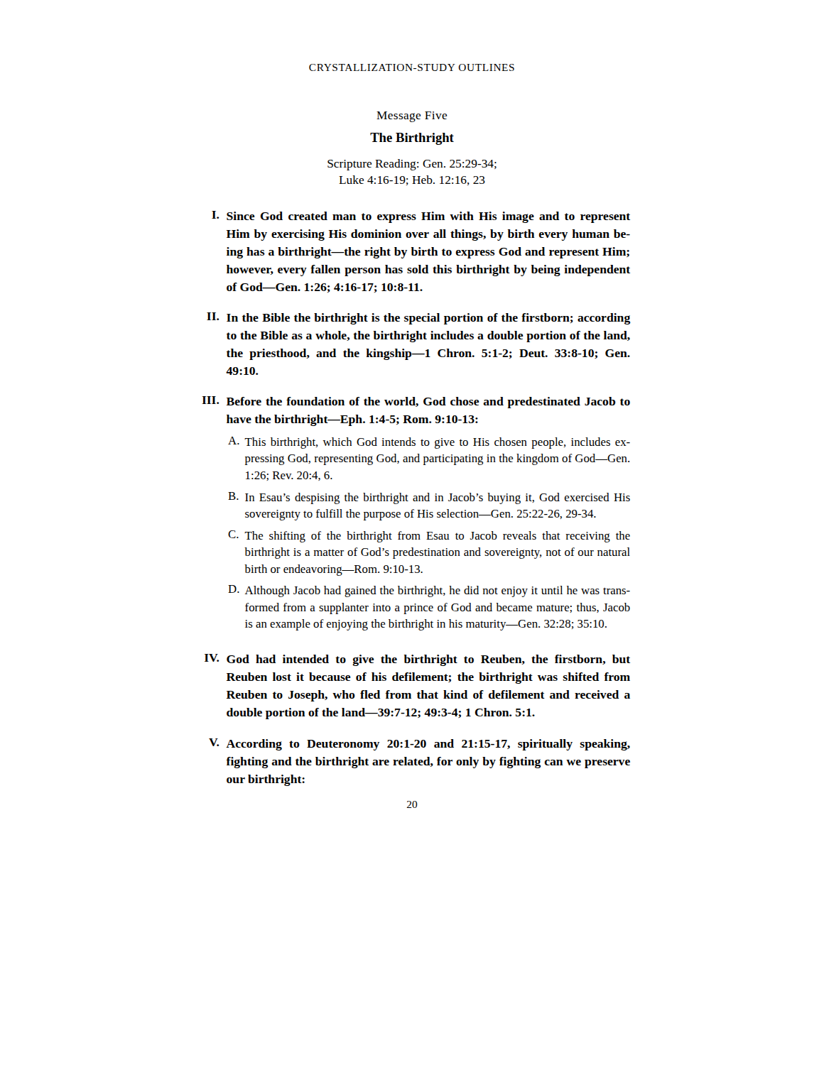CRYSTALLIZATION-STUDY OUTLINES
Message Five
The Birthright
Scripture Reading: Gen. 25:29-34;
Luke 4:16-19; Heb. 12:16, 23
I.
Since God created man to express Him with His image and to represent Him by exercising His dominion over all things, by birth every human being has a birthright—the right by birth to express God and represent Him; however, every fallen person has sold this birthright by being independent of God—Gen. 1:26; 4:16-17; 10:8-11.
II.
In the Bible the birthright is the special portion of the firstborn; according to the Bible as a whole, the birthright includes a double portion of the land, the priesthood, and the kingship—1 Chron. 5:1-2; Deut. 33:8-10; Gen. 49:10.
III.
Before the foundation of the world, God chose and predestinated Jacob to have the birthright—Eph. 1:4-5; Rom. 9:10-13:
A. This birthright, which God intends to give to His chosen people, includes expressing God, representing God, and participating in the kingdom of God—Gen. 1:26; Rev. 20:4, 6.
B. In Esau’s despising the birthright and in Jacob’s buying it, God exercised His sovereignty to fulfill the purpose of His selection—Gen. 25:22-26, 29-34.
C. The shifting of the birthright from Esau to Jacob reveals that receiving the birthright is a matter of God’s predestination and sovereignty, not of our natural birth or endeavoring—Rom. 9:10-13.
D. Although Jacob had gained the birthright, he did not enjoy it until he was transformed from a supplanter into a prince of God and became mature; thus, Jacob is an example of enjoying the birthright in his maturity—Gen. 32:28; 35:10.
IV.
God had intended to give the birthright to Reuben, the firstborn, but Reuben lost it because of his defilement; the birthright was shifted from Reuben to Joseph, who fled from that kind of defilement and received a double portion of the land—39:7-12; 49:3-4; 1 Chron. 5:1.
V.
According to Deuteronomy 20:1-20 and 21:15-17, spiritually speaking, fighting and the birthright are related, for only by fighting can we preserve our birthright:
20